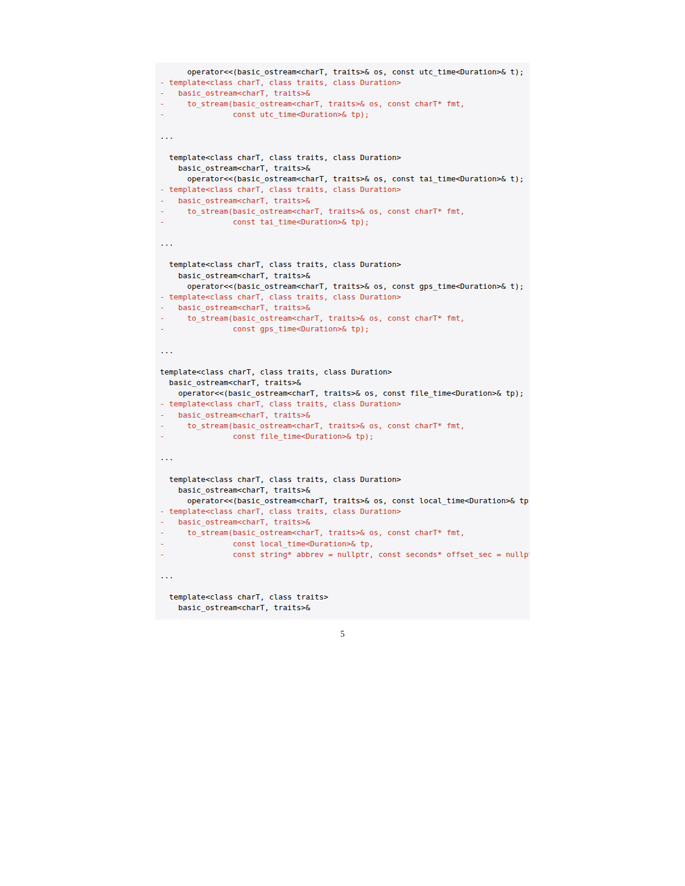operator<<(basic_ostream<charT, traits>& os, const utc_time<Duration>& t);
- template<class charT, class traits, class Duration>
-   basic_ostream<charT, traits>&
-     to_stream(basic_ostream<charT, traits>& os, const charT* fmt,
-               const utc_time<Duration>& tp);

...

  template<class charT, class traits, class Duration>
    basic_ostream<charT, traits>&
      operator<<(basic_ostream<charT, traits>& os, const tai_time<Duration>& t);
- template<class charT, class traits, class Duration>
-   basic_ostream<charT, traits>&
-     to_stream(basic_ostream<charT, traits>& os, const charT* fmt,
-               const tai_time<Duration>& tp);

...

  template<class charT, class traits, class Duration>
    basic_ostream<charT, traits>&
      operator<<(basic_ostream<charT, traits>& os, const gps_time<Duration>& t);
- template<class charT, class traits, class Duration>
-   basic_ostream<charT, traits>&
-     to_stream(basic_ostream<charT, traits>& os, const charT* fmt,
-               const gps_time<Duration>& tp);

...

template<class charT, class traits, class Duration>
  basic_ostream<charT, traits>&
    operator<<(basic_ostream<charT, traits>& os, const file_time<Duration>& tp);
- template<class charT, class traits, class Duration>
-   basic_ostream<charT, traits>&
-     to_stream(basic_ostream<charT, traits>& os, const charT* fmt,
-               const file_time<Duration>& tp);

...

  template<class charT, class traits, class Duration>
    basic_ostream<charT, traits>&
      operator<<(basic_ostream<charT, traits>& os, const local_time<Duration>& tp);
- template<class charT, class traits, class Duration>
-   basic_ostream<charT, traits>&
-     to_stream(basic_ostream<charT, traits>& os, const charT* fmt,
-               const local_time<Duration>& tp,
-               const string* abbrev = nullptr, const seconds* offset_sec = nullptr);

...

  template<class charT, class traits>
    basic_ostream<charT, traits>&
5